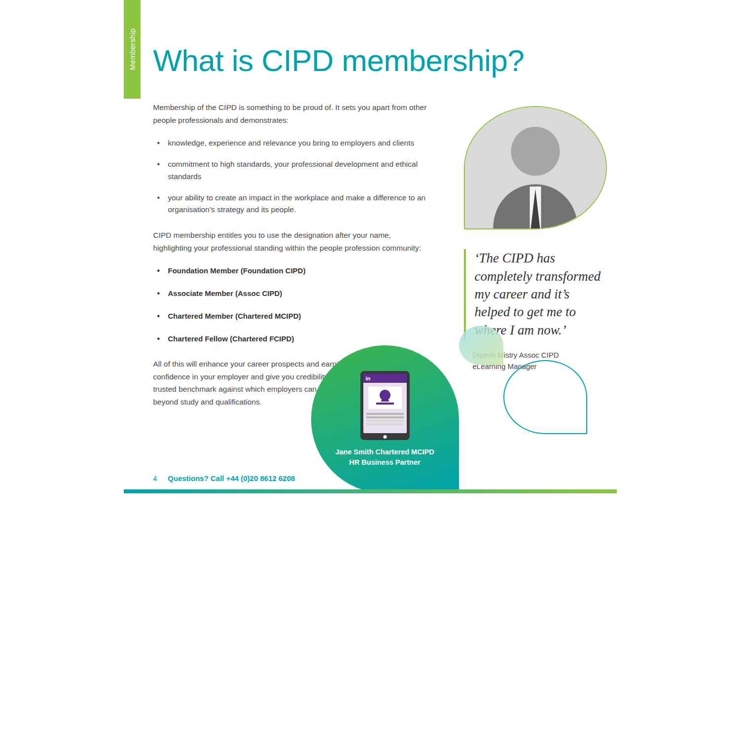Membership
What is CIPD membership?
Membership of the CIPD is something to be proud of. It sets you apart from other people professionals and demonstrates:
knowledge, experience and relevance you bring to employers and clients
commitment to high standards, your professional development and ethical standards
your ability to create an impact in the workplace and make a difference to an organisation’s strategy and its people.
CIPD membership entitles you to use the designation after your name, highlighting your professional standing within the people profession community:
Foundation Member (Foundation CIPD)
Associate Member (Assoc CIPD)
Chartered Member (Chartered MCIPD)
Chartered Fellow (Chartered FCIPD)
All of this will enhance your career prospects and earning potential, inspire confidence in your employer and give you credibility in the workplace. It’s a trusted benchmark against which employers can judge your workplace abilities beyond study and qualifications.
‘The CIPD has completely transformed my career and it’s helped to get me to where I am now.’
Dipesh Mistry Assoc CIPD
eLearning Manager
in
Jane Smith Chartered MCIPD
HR Business Partner
4 Questions? Call +44 (0)20 8612 6208